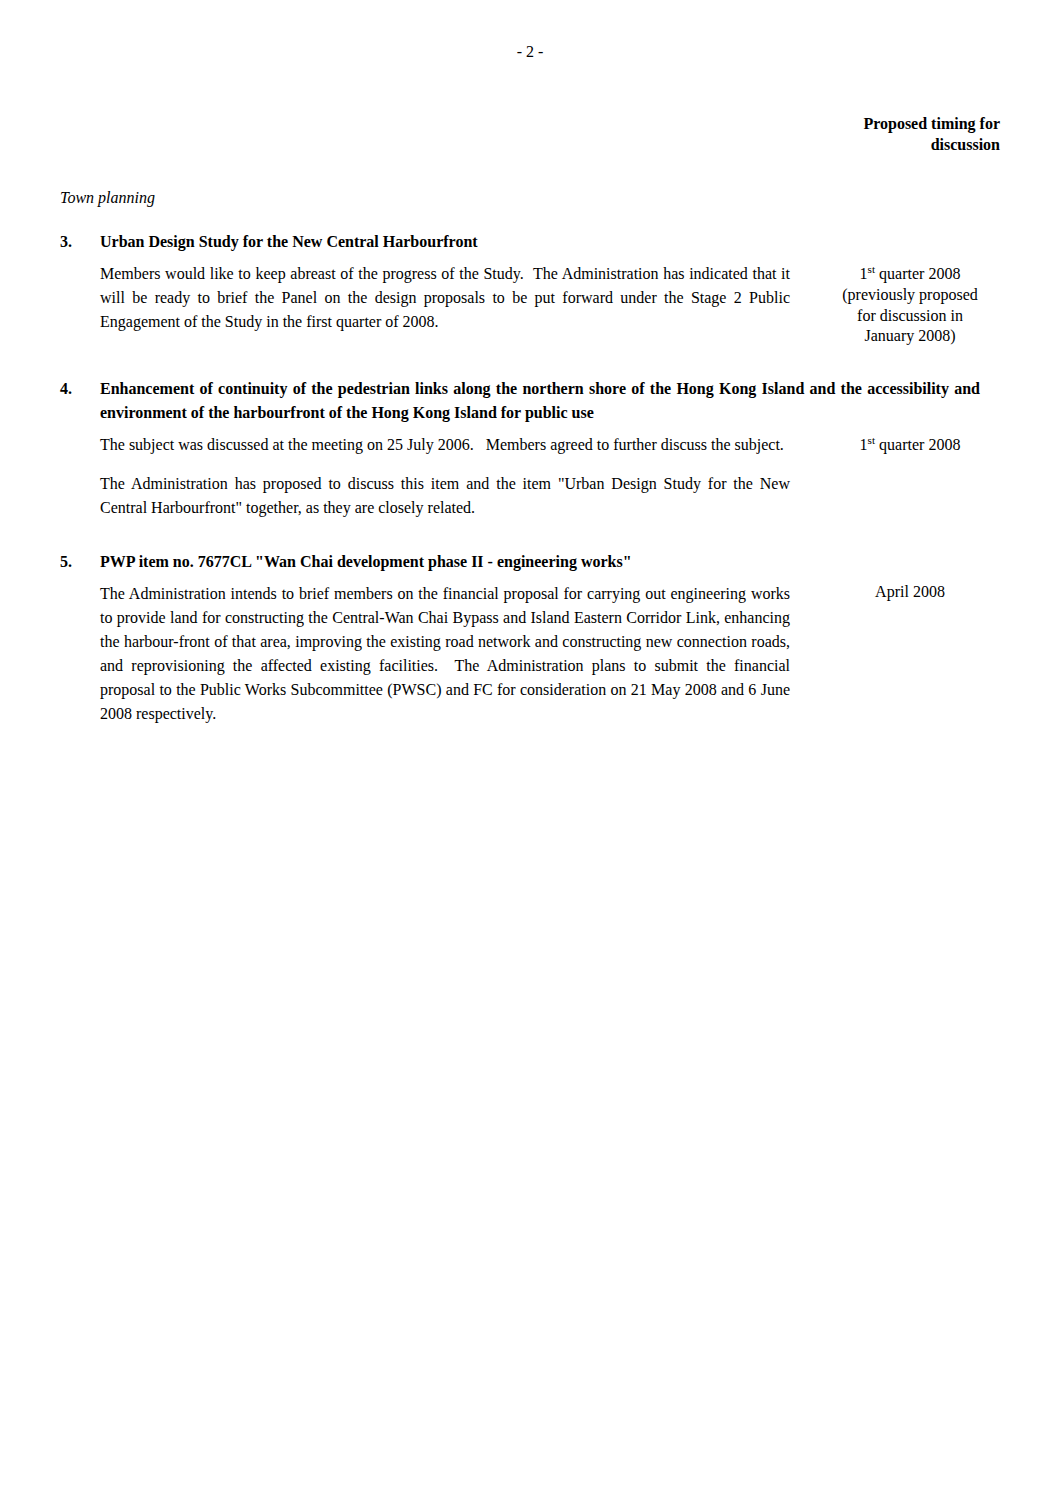- 2 -
Proposed timing for
discussion
Town planning
3.
Urban Design Study for the New Central Harbourfront
Members would like to keep abreast of the progress of the Study. The Administration has indicated that it will be ready to brief the Panel on the design proposals to be put forward under the Stage 2 Public Engagement of the Study in the first quarter of 2008.
1st quarter 2008
(previously proposed
for discussion in
January 2008)
4.
Enhancement of continuity of the pedestrian links along the northern shore of the Hong Kong Island and the accessibility and environment of the harbourfront of the Hong Kong Island for public use
The subject was discussed at the meeting on 25 July 2006. Members agreed to further discuss the subject.
The Administration has proposed to discuss this item and the item "Urban Design Study for the New Central Harbourfront" together, as they are closely related.
1st quarter 2008
5.
PWP item no. 7677CL "Wan Chai development phase II - engineering works"
The Administration intends to brief members on the financial proposal for carrying out engineering works to provide land for constructing the Central-Wan Chai Bypass and Island Eastern Corridor Link, enhancing the harbour-front of that area, improving the existing road network and constructing new connection roads, and reprovisioning the affected existing facilities. The Administration plans to submit the financial proposal to the Public Works Subcommittee (PWSC) and FC for consideration on 21 May 2008 and 6 June 2008 respectively.
April 2008